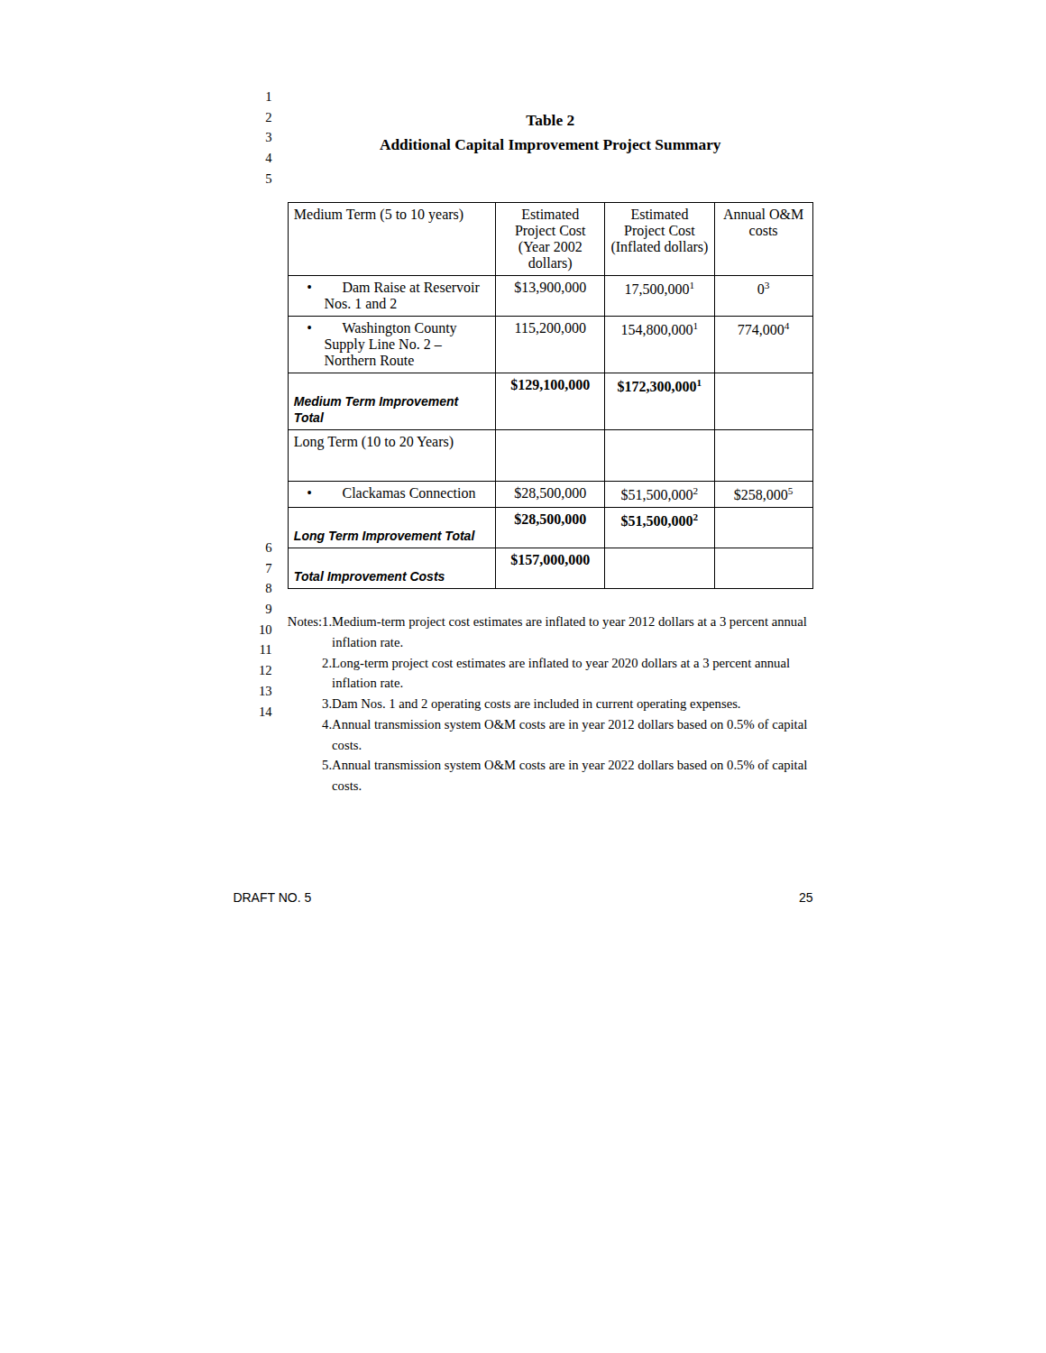1
2
3
4
5
6
7
8
9
10
11
12
13
14
Table 2
Additional Capital Improvement Project Summary
| Medium Term (5 to 10 years) | Estimated Project Cost (Year 2002 dollars) | Estimated Project Cost (Inflated dollars) | Annual O&M costs |
| --- | --- | --- | --- |
| Dam Raise at Reservoir Nos. 1 and 2 | $13,900,000 | 17,500,000 1 | 0 3 |
| Washington County Supply Line No. 2 – Northern Route | 115,200,000 | 154,800,000 1 | 774,000 4 |
| Medium Term Improvement Total | $129,100,000 | $172,300,000 1 | |
| Long Term (10 to 20 Years) | | | |
| Clackamas Connection | $28,500,000 | $51,500,000 2 | $258,000 5 |
| Long Term Improvement Total | $28,500,000 | $51,500,000 2 | |
| Total Improvement Costs | $157,000,000 | | |
| Notes: | 1. | Medium-term project cost estimates are inflated to year 2012 dollars at a 3 percent annual inflation rate. |
| | 2. | Long-term project cost estimates are inflated to year 2020 dollars at a 3 percent annual inflation rate. |
| | 3. | Dam Nos. 1 and 2 operating costs are included in current operating expenses. |
| | 4. | Annual transmission system O&M costs are in year 2012 dollars based on 0.5% of capital costs. |
| | 5. | Annual transmission system O&M costs are in year 2022 dollars based on 0.5% of capital costs. |
DRAFT NO. 5 25